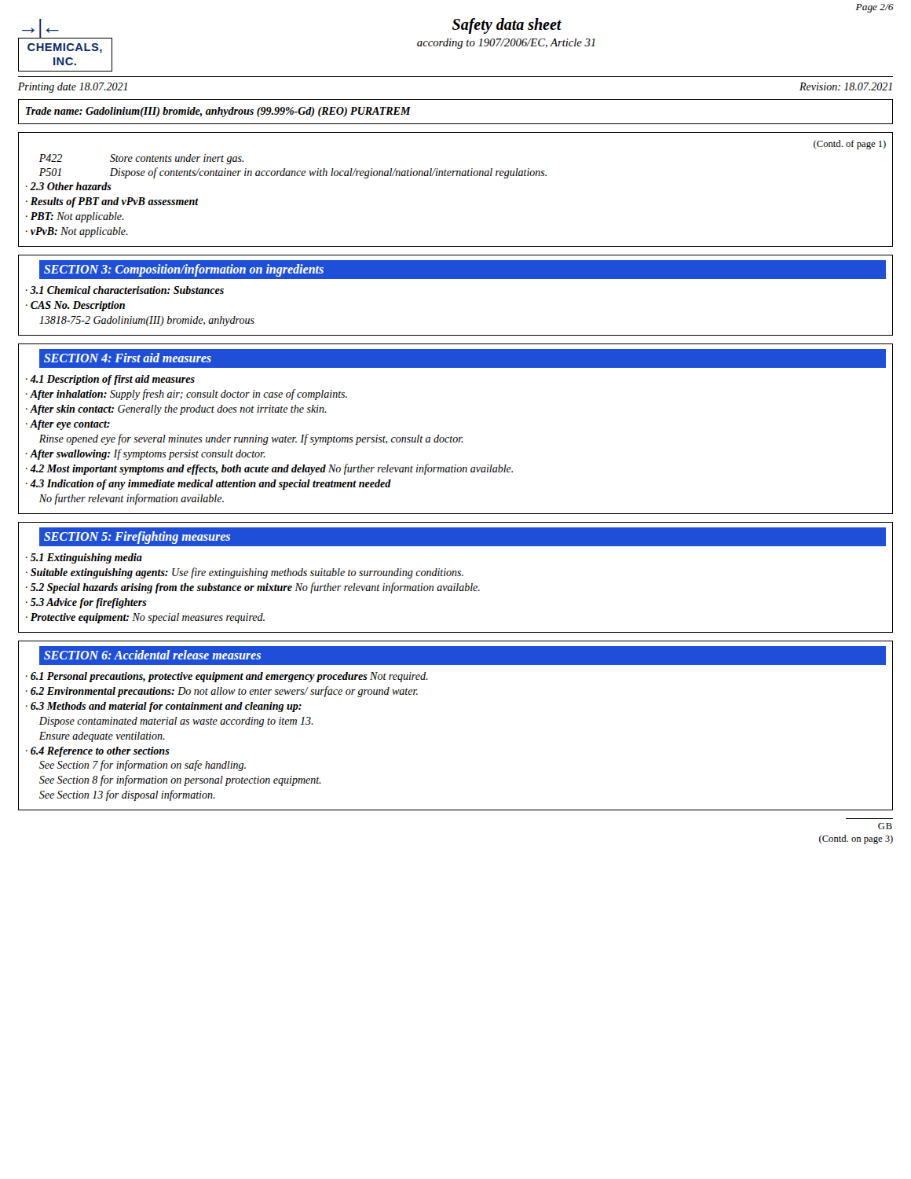Page 2/6
→|←
CHEMICALS, INC.
Safety data sheet
according to 1907/2006/EC, Article 31
Printing date 18.07.2021 Revision: 18.07.2021
Trade name: Gadolinium(III) bromide, anhydrous (99.99%-Gd) (REO) PURATREM
(Contd. of page 1)
P422
Store contents under inert gas.
P501
Dispose of contents/container in accordance with local/regional/national/international regulations.
· 2.3 Other hazards
· Results of PBT and vPvB assessment
· PBT: Not applicable.
· vPvB: Not applicable.
SECTION 3: Composition/information on ingredients
· 3.1 Chemical characterisation: Substances
· CAS No. Description
13818-75-2 Gadolinium(III) bromide, anhydrous
SECTION 4: First aid measures
· 4.1 Description of first aid measures
· After inhalation: Supply fresh air; consult doctor in case of complaints.
· After skin contact: Generally the product does not irritate the skin.
· After eye contact:
Rinse opened eye for several minutes under running water. If symptoms persist, consult a doctor.
· After swallowing: If symptoms persist consult doctor.
· 4.2 Most important symptoms and effects, both acute and delayed No further relevant information available.
· 4.3 Indication of any immediate medical attention and special treatment needed
No further relevant information available.
SECTION 5: Firefighting measures
· 5.1 Extinguishing media
· Suitable extinguishing agents: Use fire extinguishing methods suitable to surrounding conditions.
· 5.2 Special hazards arising from the substance or mixture No further relevant information available.
· 5.3 Advice for firefighters
· Protective equipment: No special measures required.
SECTION 6: Accidental release measures
· 6.1 Personal precautions, protective equipment and emergency procedures Not required.
· 6.2 Environmental precautions: Do not allow to enter sewers/ surface or ground water.
· 6.3 Methods and material for containment and cleaning up:
Dispose contaminated material as waste according to item 13.
Ensure adequate ventilation.
· 6.4 Reference to other sections
See Section 7 for information on safe handling.
See Section 8 for information on personal protection equipment.
See Section 13 for disposal information.
GB
(Contd. on page 3)